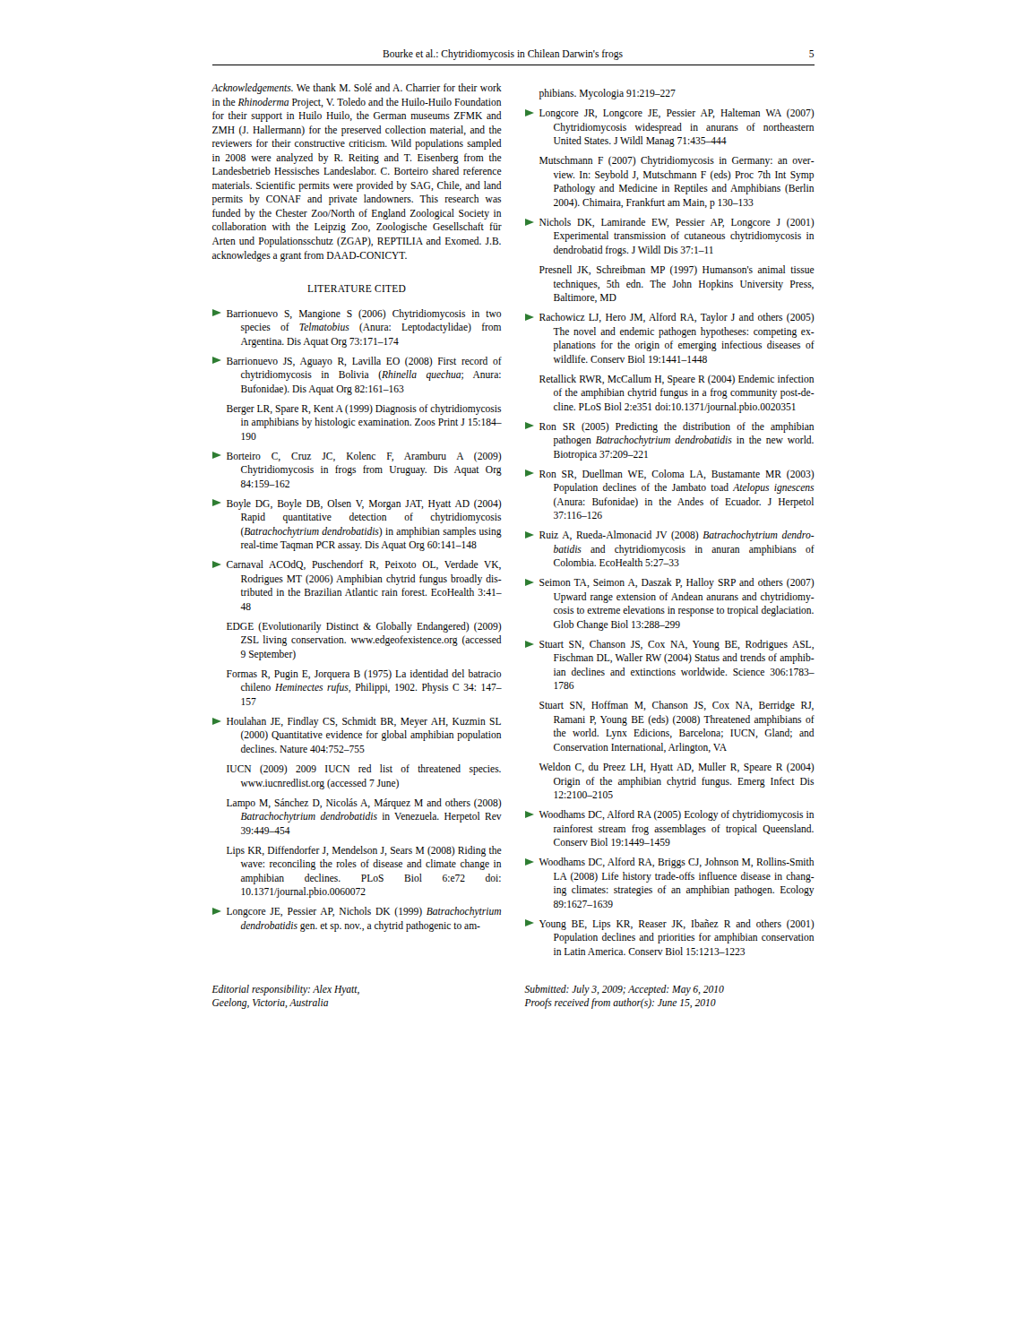Bourke et al.: Chytridiomycosis in Chilean Darwin's frogs
5
Acknowledgements. We thank M. Solé and A. Charrier for their work in the Rhinoderma Project, V. Toledo and the Huilo-Huilo Foundation for their support in Huilo Huilo, the German museums ZFMK and ZMH (J. Hallermann) for the preserved collection material, and the reviewers for their constructive criticism. Wild populations sampled in 2008 were analyzed by R. Reiting and T. Eisenberg from the Landesbetrieb Hessisches Landeslabor. C. Borteiro shared reference materials. Scientific permits were provided by SAG, Chile, and land permits by CONAF and private landowners. This research was funded by the Chester Zoo/North of England Zoological Society in collaboration with the Leipzig Zoo, Zoologische Gesellschaft für Arten und Populationsschutz (ZGAP), REPTILIA and Exomed. J.B. acknowledges a grant from DAAD-CONICYT.
Literature Cited
Barrionuevo S, Mangione S (2006) Chytridiomycosis in two species of Telmatobius (Anura: Leptodactylidae) from Argentina. Dis Aquat Org 73:171–174
Barrionuevo JS, Aguayo R, Lavilla EO (2008) First record of chytridiomycosis in Bolivia (Rhinella quechua; Anura: Bufonidae). Dis Aquat Org 82:161–163
Berger LR, Spare R, Kent A (1999) Diagnosis of chytridiomycosis in amphibians by histologic examination. Zoos Print J 15:184–190
Borteiro C, Cruz JC, Kolenc F, Aramburu A (2009) Chytridiomycosis in frogs from Uruguay. Dis Aquat Org 84:159–162
Boyle DG, Boyle DB, Olsen V, Morgan JAT, Hyatt AD (2004) Rapid quantitative detection of chytridiomycosis (Batrachochytrium dendrobatidis) in amphibian samples using real-time Taqman PCR assay. Dis Aquat Org 60:141–148
Carnaval ACOdQ, Puschendorf R, Peixoto OL, Verdade VK, Rodrigues MT (2006) Amphibian chytrid fungus broadly distributed in the Brazilian Atlantic rain forest. EcoHealth 3:41–48
EDGE (Evolutionarily Distinct & Globally Endangered) (2009) ZSL living conservation. www.edgeofexistence.org (accessed 9 September)
Formas R, Pugin E, Jorquera B (1975) La identidad del batracio chileno Heminectes rufus, Philippi, 1902. Physis C 34: 147–157
Houlahan JE, Findlay CS, Schmidt BR, Meyer AH, Kuzmin SL (2000) Quantitative evidence for global amphibian population declines. Nature 404:752–755
IUCN (2009) 2009 IUCN red list of threatened species. www.iucnredlist.org (accessed 7 June)
Lampo M, Sánchez D, Nicolás A, Márquez M and others (2008) Batrachochytrium dendrobatidis in Venezuela. Herpetol Rev 39:449–454
Lips KR, Diffendorfer J, Mendelson J, Sears M (2008) Riding the wave: reconciling the roles of disease and climate change in amphibian declines. PLoS Biol 6:e72 doi: 10.1371/journal.pbio.0060072
Longcore JE, Pessier AP, Nichols DK (1999) Batrachochytrium dendrobatidis gen. et sp. nov., a chytrid pathogenic to am-
phibians. Mycologia 91:219–227
Longcore JR, Longcore JE, Pessier AP, Halteman WA (2007) Chytridiomycosis widespread in anurans of northeastern United States. J Wildl Manag 71:435–444
Mutschmann F (2007) Chytridiomycosis in Germany: an overview. In: Seybold J, Mutschmann F (eds) Proc 7th Int Symp Pathology and Medicine in Reptiles and Amphibians (Berlin 2004). Chimaira, Frankfurt am Main, p 130–133
Nichols DK, Lamirande EW, Pessier AP, Longcore J (2001) Experimental transmission of cutaneous chytridiomycosis in dendrobatid frogs. J Wildl Dis 37:1–11
Presnell JK, Schreibman MP (1997) Humanson's animal tissue techniques, 5th edn. The John Hopkins University Press, Baltimore, MD
Rachowicz LJ, Hero JM, Alford RA, Taylor J and others (2005) The novel and endemic pathogen hypotheses: competing explanations for the origin of emerging infectious diseases of wildlife. Conserv Biol 19:1441–1448
Retallick RWR, McCallum H, Speare R (2004) Endemic infection of the amphibian chytrid fungus in a frog community post-decline. PLoS Biol 2:e351 doi:10.1371/journal.pbio.0020351
Ron SR (2005) Predicting the distribution of the amphibian pathogen Batrachochytrium dendrobatidis in the new world. Biotropica 37:209–221
Ron SR, Duellman WE, Coloma LA, Bustamante MR (2003) Population declines of the Jambato toad Atelopus ignescens (Anura: Bufonidae) in the Andes of Ecuador. J Herpetol 37:116–126
Ruiz A, Rueda-Almonacid JV (2008) Batrachochytrium dendrobatidis and chytridiomycosis in anuran amphibians of Colombia. EcoHealth 5:27–33
Seimon TA, Seimon A, Daszak P, Halloy SRP and others (2007) Upward range extension of Andean anurans and chytridiomycosis to extreme elevations in response to tropical deglaciation. Glob Change Biol 13:288–299
Stuart SN, Chanson JS, Cox NA, Young BE, Rodrigues ASL, Fischman DL, Waller RW (2004) Status and trends of amphibian declines and extinctions worldwide. Science 306:1783–1786
Stuart SN, Hoffman M, Chanson JS, Cox NA, Berridge RJ, Ramani P, Young BE (eds) (2008) Threatened amphibians of the world. Lynx Edicions, Barcelona; IUCN, Gland; and Conservation International, Arlington, VA
Weldon C, du Preez LH, Hyatt AD, Muller R, Speare R (2004) Origin of the amphibian chytrid fungus. Emerg Infect Dis 12:2100–2105
Woodhams DC, Alford RA (2005) Ecology of chytridiomycosis in rainforest stream frog assemblages of tropical Queensland. Conserv Biol 19:1449–1459
Woodhams DC, Alford RA, Briggs CJ, Johnson M, Rollins-Smith LA (2008) Life history trade-offs influence disease in changing climates: strategies of an amphibian pathogen. Ecology 89:1627–1639
Young BE, Lips KR, Reaser JK, Ibañez R and others (2001) Population declines and priorities for amphibian conservation in Latin America. Conserv Biol 15:1213–1223
Editorial responsibility: Alex Hyatt,
Geelong, Victoria, Australia
Submitted: July 3, 2009; Accepted: May 6, 2010
Proofs received from author(s): June 15, 2010